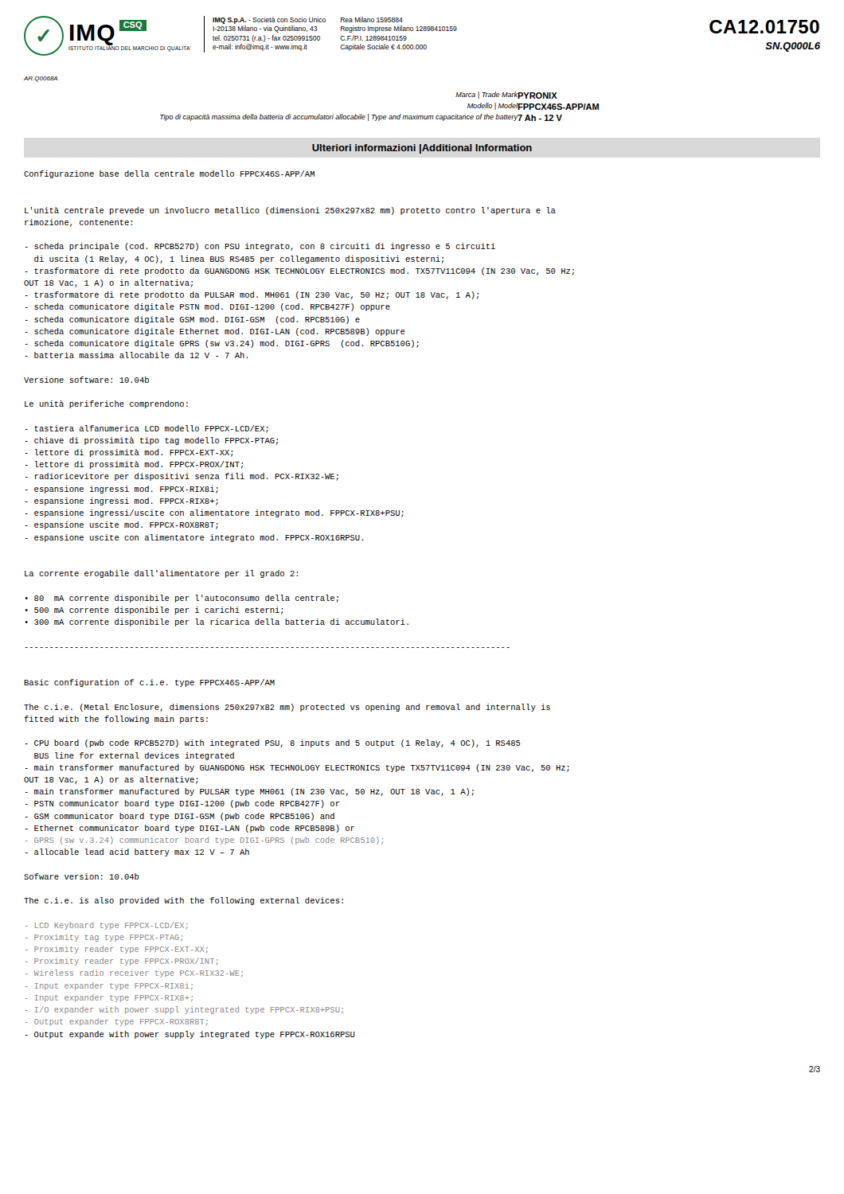✓
IMQ CSQ
ISTITUTO ITALIANO DEL MARCHIO DI QUALITA'
IMQ S.p.A. - Società con Socio Unico
I-20138 Milano - via Quintiliano, 43
tel. 0250731 (r.a.) - fax 0250991500
e-mail: info@imq.it - www.imq.it
Rea Milano 1595884
Registro Imprese Milano 12898410159
C.F./P.I. 12898410159
Capitale Sociale € 4.000.000
CA12.01750
SN.Q000L6
AR.Q0068A
| Marca / Trade Mark | PYRONIX |
| Modello / Model | FPPCX46S-APP/AM |
| Tipo di capacità massima della batteria di accumulatori allocabile / Type and maximum capacitance of the battery | 7 Ah - 12 V |
Ulteriori informazioni |Additional Information
Configurazione base della centrale modello FPPCX46S-APP/AM


L'unità centrale prevede un involucro metallico (dimensioni 250x297x82 mm) protetto contro l'apertura e la
rimozione, contenente:

- scheda principale (cod. RPCB527D) con PSU integrato, con 8 circuiti di ingresso e 5 circuiti
  di uscita (1 Relay, 4 OC), 1 linea BUS RS485 per collegamento dispositivi esterni;
- trasformatore di rete prodotto da GUANGDONG HSK TECHNOLOGY ELECTRONICS mod. TX57TV11C094 (IN 230 Vac, 50 Hz;
OUT 18 Vac, 1 A) o in alternativa;
- trasformatore di rete prodotto da PULSAR mod. MH061 (IN 230 Vac, 50 Hz; OUT 18 Vac, 1 A);
- scheda comunicatore digitale PSTN mod. DIGI-1200 (cod. RPCB427F) oppure
- scheda comunicatore digitale GSM mod. DIGI-GSM  (cod. RPCB510G) e
- scheda comunicatore digitale Ethernet mod. DIGI-LAN (cod. RPCB589B) oppure
- scheda comunicatore digitale GPRS (sw v3.24) mod. DIGI-GPRS  (cod. RPCB510G);
- batteria massima allocabile da 12 V - 7 Ah.

Versione software: 10.04b

Le unità periferiche comprendono:

- tastiera alfanumerica LCD modello FPPCX-LCD/EX;
- chiave di prossimità tipo tag modello FPPCX-PTAG;
- lettore di prossimità mod. FPPCX-EXT-XX;
- lettore di prossimità mod. FPPCX-PROX/INT;
- radioricevitore per dispositivi senza fili mod. PCX-RIX32-WE;
- espansione ingressi mod. FPPCX-RIX8i;
- espansione ingressi mod. FPPCX-RIX8+;
- espansione ingressi/uscite con alimentatore integrato mod. FPPCX-RIX8+PSU;
- espansione uscite mod. FPPCX-ROX8R8T;
- espansione uscite con alimentatore integrato mod. FPPCX-ROX16RPSU.


La corrente erogabile dall'alimentatore per il grado 2:

• 80  mA corrente disponibile per l'autoconsumo della centrale;
• 500 mA corrente disponibile per i carichi esterni;
• 300 mA corrente disponibile per la ricarica della batteria di accumulatori.

-------------------------------------------------------------------------------------------------


Basic configuration of c.i.e. type FPPCX46S-APP/AM

The c.i.e. (Metal Enclosure, dimensions 250x297x82 mm) protected vs opening and removal and internally is
fitted with the following main parts:

- CPU board (pwb code RPCB527D) with integrated PSU, 8 inputs and 5 output (1 Relay, 4 OC), 1 RS485
  BUS line for external devices integrated
- main transformer manufactured by GUANGDONG HSK TECHNOLOGY ELECTRONICS type TX57TV11C094 (IN 230 Vac, 50 Hz;
OUT 18 Vac, 1 A) or as alternative;
- main transformer manufactured by PULSAR type MH061 (IN 230 Vac, 50 Hz, OUT 18 Vac, 1 A);
- PSTN communicator board type DIGI-1200 (pwb code RPCB427F) or
- GSM communicator board type DIGI-GSM (pwb code RPCB510G) and
- Ethernet communicator board type DIGI-LAN (pwb code RPCB589B) or
- GPRS (sw v.3.24) communicator board type DIGI-GPRS (pwb code RPCB510);
- allocable lead acid battery max 12 V – 7 Ah

Sofware version: 10.04b

The c.i.e. is also provided with the following external devices:

- LCD Keyboard type FPPCX-LCD/EX;
- Proximity tag type FPPCX-PTAG;
- Proximity reader type FPPCX-EXT-XX;
- Proximity reader type FPPCX-PROX/INT;
- Wireless radio receiver type PCX-RIX32-WE;
- Input expander type FPPCX-RIX8i;
- Input expander type FPPCX-RIX8+;
- I/O expander with power suppl yintegrated type FPPCX-RIX8+PSU;
- Output expander type FPPCX-ROX8R8T;
- Output expande with power supply integrated type FPPCX-ROX16RPSU
2/3